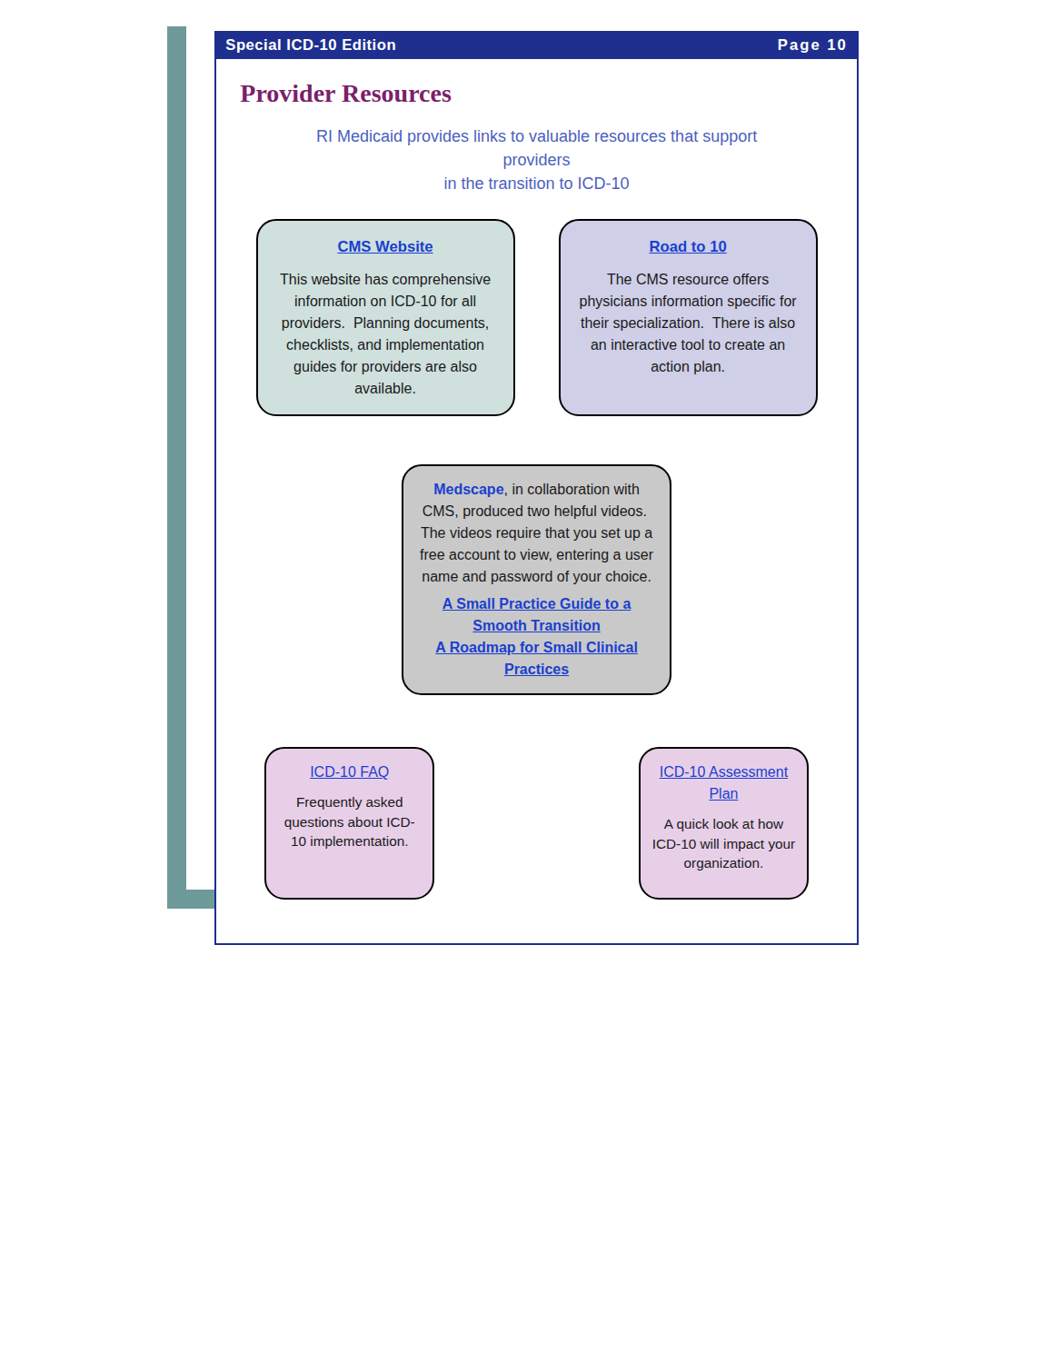Special ICD-10 Edition Page 10
Provider Resources
RI Medicaid provides links to valuable resources that support providers
in the transition to ICD-10
CMS Website This website has comprehensive information on ICD-10 for all providers. Planning documents, checklists, and implementation guides for providers are also available.
Road to 10 The CMS resource offers physicians information specific for their specialization. There is also an interactive tool to create an action plan.
Medscape, in collaboration with CMS, produced two helpful videos. The videos require that you set up a free account to view, entering a user name and password of your choice.
A Small Practice Guide to a Smooth Transition
A Roadmap for Small Clinical Practices
ICD-10 FAQ
Frequently asked questions about ICD-10 implementation.
ICD-10 Assessment Plan
A quick look at how ICD-10 will impact your organization.